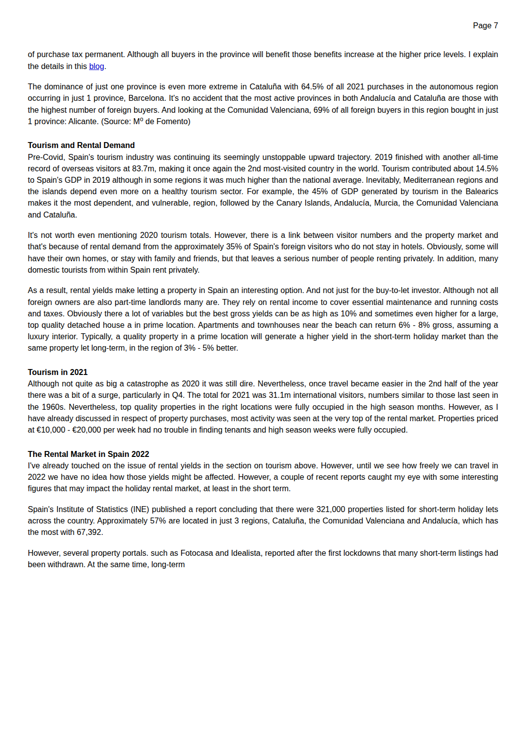Page 7
of purchase tax permanent. Although all buyers in the province will benefit those benefits increase at the higher price levels. I explain the details in this blog.
The dominance of just one province is even more extreme in Cataluña with 64.5% of all 2021 purchases in the autonomous region occurring in just 1 province, Barcelona. It's no accident that the most active provinces in both Andalucía and Cataluña are those with the highest number of foreign buyers. And looking at the Comunidad Valenciana, 69% of all foreign buyers in this region bought in just 1 province: Alicante. (Source: Mo de Fomento)
Tourism and Rental Demand
Pre-Covid, Spain's tourism industry was continuing its seemingly unstoppable upward trajectory. 2019 finished with another all-time record of overseas visitors at 83.7m, making it once again the 2nd most-visited country in the world. Tourism contributed about 14.5% to Spain's GDP in 2019 although in some regions it was much higher than the national average. Inevitably, Mediterranean regions and the islands depend even more on a healthy tourism sector. For example, the 45% of GDP generated by tourism in the Balearics makes it the most dependent, and vulnerable, region, followed by the Canary Islands, Andalucía, Murcia, the Comunidad Valenciana and Cataluña.
It's not worth even mentioning 2020 tourism totals. However, there is a link between visitor numbers and the property market and that's because of rental demand from the approximately 35% of Spain's foreign visitors who do not stay in hotels. Obviously, some will have their own homes, or stay with family and friends, but that leaves a serious number of people renting privately. In addition, many domestic tourists from within Spain rent privately.
As a result, rental yields make letting a property in Spain an interesting option. And not just for the buy-to-let investor. Although not all foreign owners are also part-time landlords many are. They rely on rental income to cover essential maintenance and running costs and taxes. Obviously there a lot of variables but the best gross yields can be as high as 10% and sometimes even higher for a large, top quality detached house a in prime location. Apartments and townhouses near the beach can return 6% - 8% gross, assuming a luxury interior. Typically, a quality property in a prime location will generate a higher yield in the short-term holiday market than the same property let long-term, in the region of 3% - 5% better.
Tourism in 2021
Although not quite as big a catastrophe as 2020 it was still dire. Nevertheless, once travel became easier in the 2nd half of the year there was a bit of a surge, particularly in Q4. The total for 2021 was 31.1m international visitors, numbers similar to those last seen in the 1960s. Nevertheless, top quality properties in the right locations were fully occupied in the high season months. However, as I have already discussed in respect of property purchases, most activity was seen at the very top of the rental market. Properties priced at €10,000 - €20,000 per week had no trouble in finding tenants and high season weeks were fully occupied.
The Rental Market in Spain 2022
I've already touched on the issue of rental yields in the section on tourism above. However, until we see how freely we can travel in 2022 we have no idea how those yields might be affected. However, a couple of recent reports caught my eye with some interesting figures that may impact the holiday rental market, at least in the short term.
Spain's Institute of Statistics (INE) published a report concluding that there were 321,000 properties listed for short-term holiday lets across the country. Approximately 57% are located in just 3 regions, Cataluña, the Comunidad Valenciana and Andalucía, which has the most with 67,392.
However, several property portals. such as Fotocasa and Idealista, reported after the first lockdowns that many short-term listings had been withdrawn. At the same time, long-term